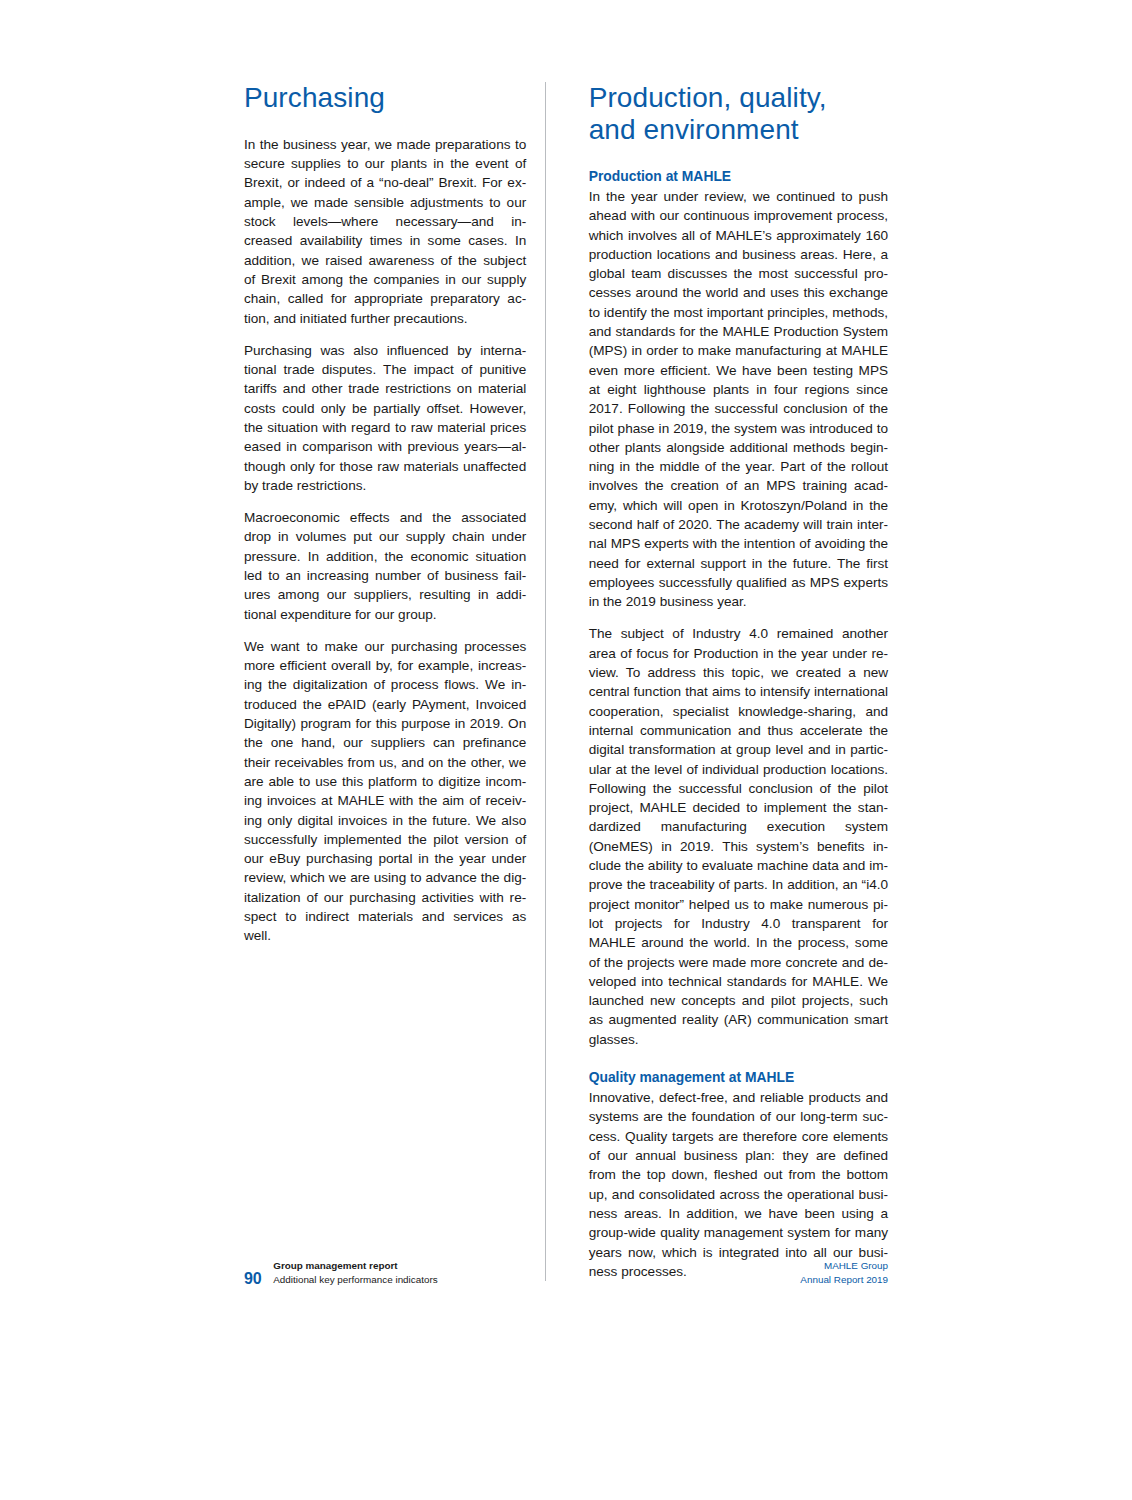Purchasing
In the business year, we made preparations to secure supplies to our plants in the event of Brexit, or indeed of a “no-deal” Brexit. For example, we made sensible adjustments to our stock levels—where necessary—and increased availability times in some cases. In addition, we raised awareness of the subject of Brexit among the companies in our supply chain, called for appropriate preparatory action, and initiated further precautions.
Purchasing was also influenced by international trade disputes. The impact of punitive tariffs and other trade restrictions on material costs could only be partially offset. However, the situation with regard to raw material prices eased in comparison with previous years—although only for those raw materials unaffected by trade restrictions.
Macroeconomic effects and the associated drop in volumes put our supply chain under pressure. In addition, the economic situation led to an increasing number of business failures among our suppliers, resulting in additional expenditure for our group.
We want to make our purchasing processes more efficient overall by, for example, increasing the digitalization of process flows. We introduced the ePAID (early PAyment, Invoiced Digitally) program for this purpose in 2019. On the one hand, our suppliers can prefinance their receivables from us, and on the other, we are able to use this platform to digitize incoming invoices at MAHLE with the aim of receiving only digital invoices in the future. We also successfully implemented the pilot version of our eBuy purchasing portal in the year under review, which we are using to advance the digitalization of our purchasing activities with respect to indirect materials and services as well.
Production, quality,
and environment
Production at MAHLE
In the year under review, we continued to push ahead with our continuous improvement process, which involves all of MAHLE’s approximately 160 production locations and business areas. Here, a global team discusses the most successful processes around the world and uses this exchange to identify the most important principles, methods, and standards for the MAHLE Production System (MPS) in order to make manufacturing at MAHLE even more efficient. We have been testing MPS at eight lighthouse plants in four regions since 2017. Following the successful conclusion of the pilot phase in 2019, the system was introduced to other plants alongside additional methods beginning in the middle of the year. Part of the rollout involves the creation of an MPS training academy, which will open in Krotoszyn/Poland in the second half of 2020. The academy will train internal MPS experts with the intention of avoiding the need for external support in the future. The first employees successfully qualified as MPS experts in the 2019 business year.
The subject of Industry 4.0 remained another area of focus for Production in the year under review. To address this topic, we created a new central function that aims to intensify international cooperation, specialist knowledge-sharing, and internal communication and thus accelerate the digital transformation at group level and in particular at the level of individual production locations. Following the successful conclusion of the pilot project, MAHLE decided to implement the standardized manufacturing execution system (OneMES) in 2019. This system’s benefits include the ability to evaluate machine data and improve the traceability of parts. In addition, an “i4.0 project monitor” helped us to make numerous pilot projects for Industry 4.0 transparent for MAHLE around the world. In the process, some of the projects were made more concrete and developed into technical standards for MAHLE. We launched new concepts and pilot projects, such as augmented reality (AR) communication smart glasses.
Quality management at MAHLE
Innovative, defect-free, and reliable products and systems are the foundation of our long-term success. Quality targets are therefore core elements of our annual business plan: they are defined from the top down, fleshed out from the bottom up, and consolidated across the operational business areas. In addition, we have been using a group-wide quality management system for many years now, which is integrated into all our business processes.
90
Group management report
Additional key performance indicators
MAHLE Group
Annual Report 2019